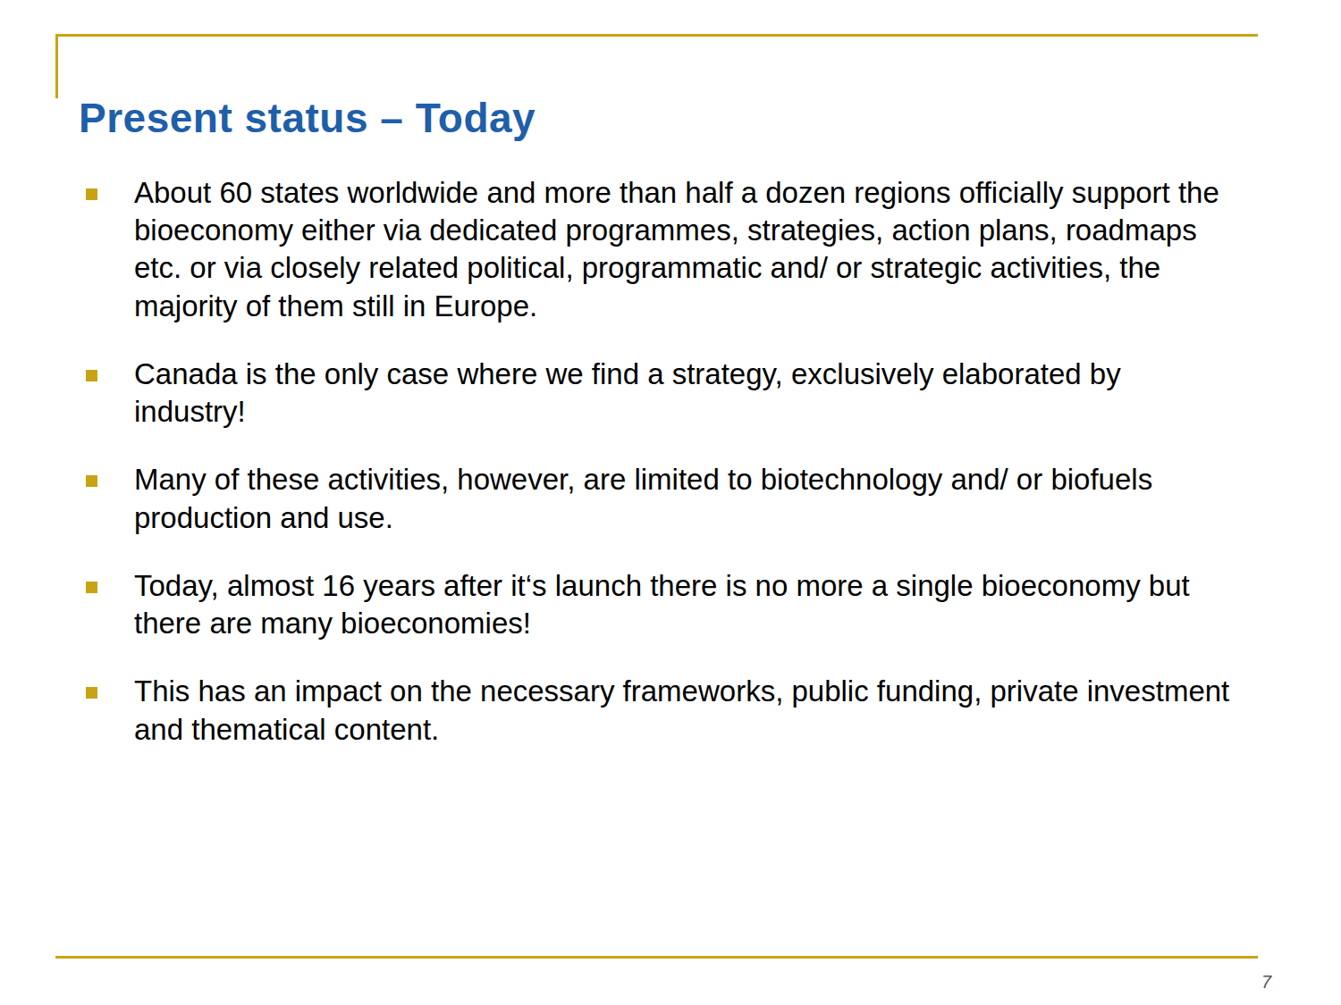Present status – Today
About 60 states worldwide and more than half a dozen regions officially support the bioeconomy either via dedicated programmes, strategies, action plans, roadmaps etc. or via closely related political, programmatic and/ or strategic activities, the majority of them still in Europe.
Canada is the only case where we find a strategy, exclusively elaborated by industry!
Many of these activities, however, are limited to biotechnology and/ or biofuels production and use.
Today, almost 16 years after it‘s launch there is no more a single bioeconomy but there are many bioeconomies!
This has an impact on the necessary frameworks, public funding, private investment and thematical content.
7